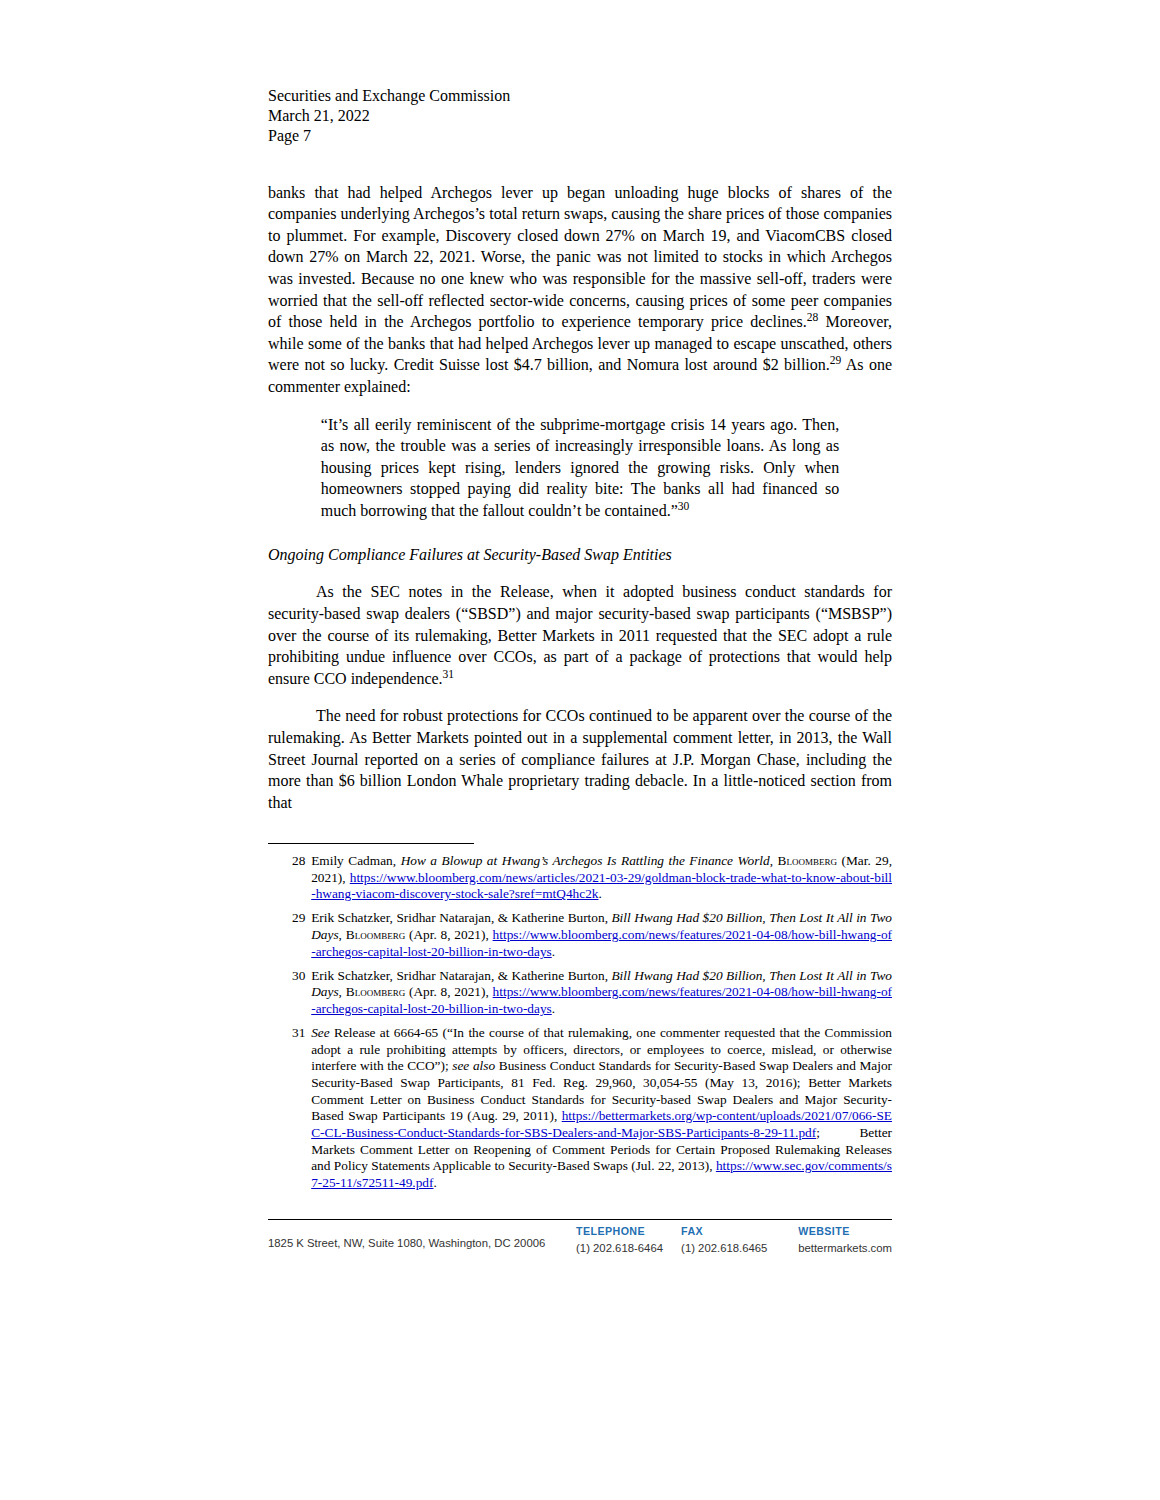Securities and Exchange Commission
March 21, 2022
Page 7
banks that had helped Archegos lever up began unloading huge blocks of shares of the companies underlying Archegos’s total return swaps, causing the share prices of those companies to plummet. For example, Discovery closed down 27% on March 19, and ViacomCBS closed down 27% on March 22, 2021. Worse, the panic was not limited to stocks in which Archegos was invested. Because no one knew who was responsible for the massive sell-off, traders were worried that the sell-off reflected sector-wide concerns, causing prices of some peer companies of those held in the Archegos portfolio to experience temporary price declines.28 Moreover, while some of the banks that had helped Archegos lever up managed to escape unscathed, others were not so lucky. Credit Suisse lost $4.7 billion, and Nomura lost around $2 billion.29 As one commenter explained:
“It’s all eerily reminiscent of the subprime-mortgage crisis 14 years ago. Then, as now, the trouble was a series of increasingly irresponsible loans. As long as housing prices kept rising, lenders ignored the growing risks. Only when homeowners stopped paying did reality bite: The banks all had financed so much borrowing that the fallout couldn’t be contained.”30
Ongoing Compliance Failures at Security-Based Swap Entities
As the SEC notes in the Release, when it adopted business conduct standards for security-based swap dealers (“SBSD”) and major security-based swap participants (“MSBSP”) over the course of its rulemaking, Better Markets in 2011 requested that the SEC adopt a rule prohibiting undue influence over CCOs, as part of a package of protections that would help ensure CCO independence.31
The need for robust protections for CCOs continued to be apparent over the course of the rulemaking. As Better Markets pointed out in a supplemental comment letter, in 2013, the Wall Street Journal reported on a series of compliance failures at J.P. Morgan Chase, including the more than $6 billion London Whale proprietary trading debacle. In a little-noticed section from that
28
Emily Cadman, How a Blowup at Hwang’s Archegos Is Rattling the Finance World, Bloomberg (Mar. 29, 2021), https://www.bloomberg.com/news/articles/2021-03-29/goldman-block-trade-what-to-know-about-bill-hwang-viacom-discovery-stock-sale?sref=mtQ4hc2k.
29
Erik Schatzker, Sridhar Natarajan, & Katherine Burton, Bill Hwang Had $20 Billion, Then Lost It All in Two Days, Bloomberg (Apr. 8, 2021), https://www.bloomberg.com/news/features/2021-04-08/how-bill-hwang-of-archegos-capital-lost-20-billion-in-two-days.
30
Erik Schatzker, Sridhar Natarajan, & Katherine Burton, Bill Hwang Had $20 Billion, Then Lost It All in Two Days, Bloomberg (Apr. 8, 2021), https://www.bloomberg.com/news/features/2021-04-08/how-bill-hwang-of-archegos-capital-lost-20-billion-in-two-days.
31
See Release at 6664-65 (“In the course of that rulemaking, one commenter requested that the Commission adopt a rule prohibiting attempts by officers, directors, or employees to coerce, mislead, or otherwise interfere with the CCO”); see also Business Conduct Standards for Security-Based Swap Dealers and Major Security-Based Swap Participants, 81 Fed. Reg. 29,960, 30,054-55 (May 13, 2016); Better Markets Comment Letter on Business Conduct Standards for Security-based Swap Dealers and Major Security-Based Swap Participants 19 (Aug. 29, 2011), https://bettermarkets.org/wp-content/uploads/2021/07/066-SEC-CL-Business-Conduct-Standards-for-SBS-Dealers-and-Major-SBS-Participants-8-29-11.pdf; Better Markets Comment Letter on Reopening of Comment Periods for Certain Proposed Rulemaking Releases and Policy Statements Applicable to Security-Based Swaps (Jul. 22, 2013), https://www.sec.gov/comments/s7-25-11/s72511-49.pdf.
1825 K Street, NW, Suite 1080, Washington, DC 20006
TELEPHONE
(1) 202.618-6464
FAX
(1) 202.618.6465
WEBSITE
bettermarkets.com